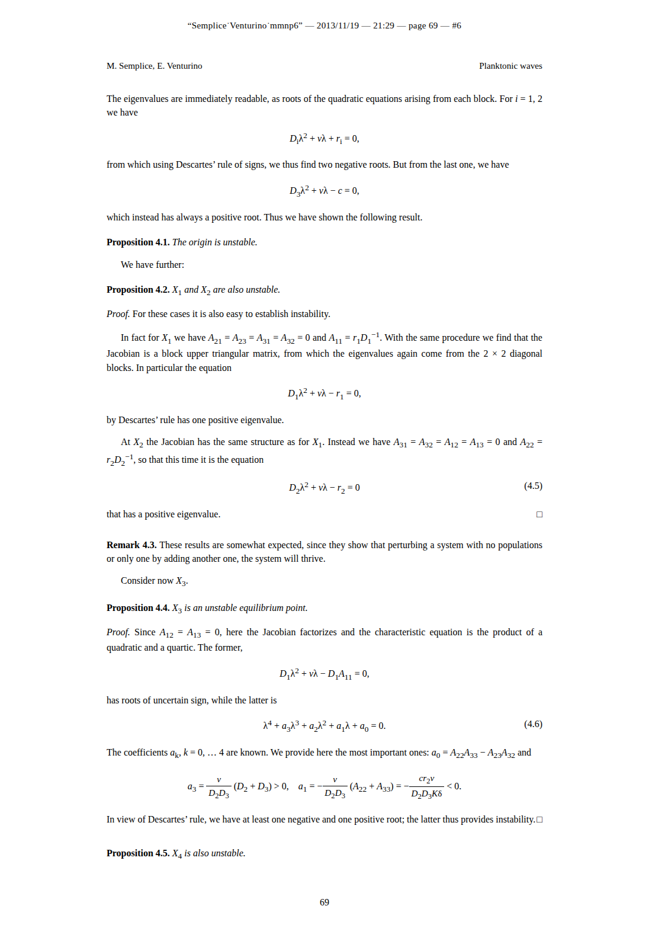“Semplice˙Venturino˙mmnp6” — 2013/11/19 — 21:29 — page 69 — #6
M. Semplice, E. Venturino Planktonic waves
The eigenvalues are immediately readable, as roots of the quadratic equations arising from each block. For i = 1, 2 we have
Diλ2 + vλ + ri = 0,
from which using Descartes’ rule of signs, we thus find two negative roots. But from the last one, we have
D3λ2 + vλ − c = 0,
which instead has always a positive root. Thus we have shown the following result.
Proposition 4.1. The origin is unstable.
We have further:
Proposition 4.2. X1 and X2 are also unstable.
Proof. For these cases it is also easy to establish instability.
In fact for X1 we have A21 = A23 = A31 = A32 = 0 and A11 = r1D1−1. With the same procedure we find that the Jacobian is a block upper triangular matrix, from which the eigenvalues again come from the 2 × 2 diagonal blocks. In particular the equation
D1λ2 + vλ − r1 = 0,
by Descartes’ rule has one positive eigenvalue.
At X2 the Jacobian has the same structure as for X1. Instead we have A31 = A32 = A12 = A13 = 0 and A22 = r2D2−1, so that this time it is the equation
D2λ2 + vλ − r2 = 0 (4.5)
that has a positive eigenvalue. □
Remark 4.3. These results are somewhat expected, since they show that perturbing a system with no populations or only one by adding another one, the system will thrive.
Consider now X3.
Proposition 4.4. X3 is an unstable equilibrium point.
Proof. Since A12 = A13 = 0, here the Jacobian factorizes and the characteristic equation is the product of a quadratic and a quartic. The former,
D1λ2 + vλ − D1A11 = 0,
has roots of uncertain sign, while the latter is
λ4 + a3λ3 + a2λ2 + a1λ + a0 = 0. (4.6)
The coefficients ak, k = 0, … 4 are known. We provide here the most important ones: a0 = A22A33 − A23A32 and
a3 = vD2D3 (D2 + D3) > 0, a1 = −vD2D3 (A22 + A33) = −cr2v D2D3Kδ < 0.
In view of Descartes’ rule, we have at least one negative and one positive root; the latter thus provides instability. □
Proposition 4.5. X4 is also unstable.
69